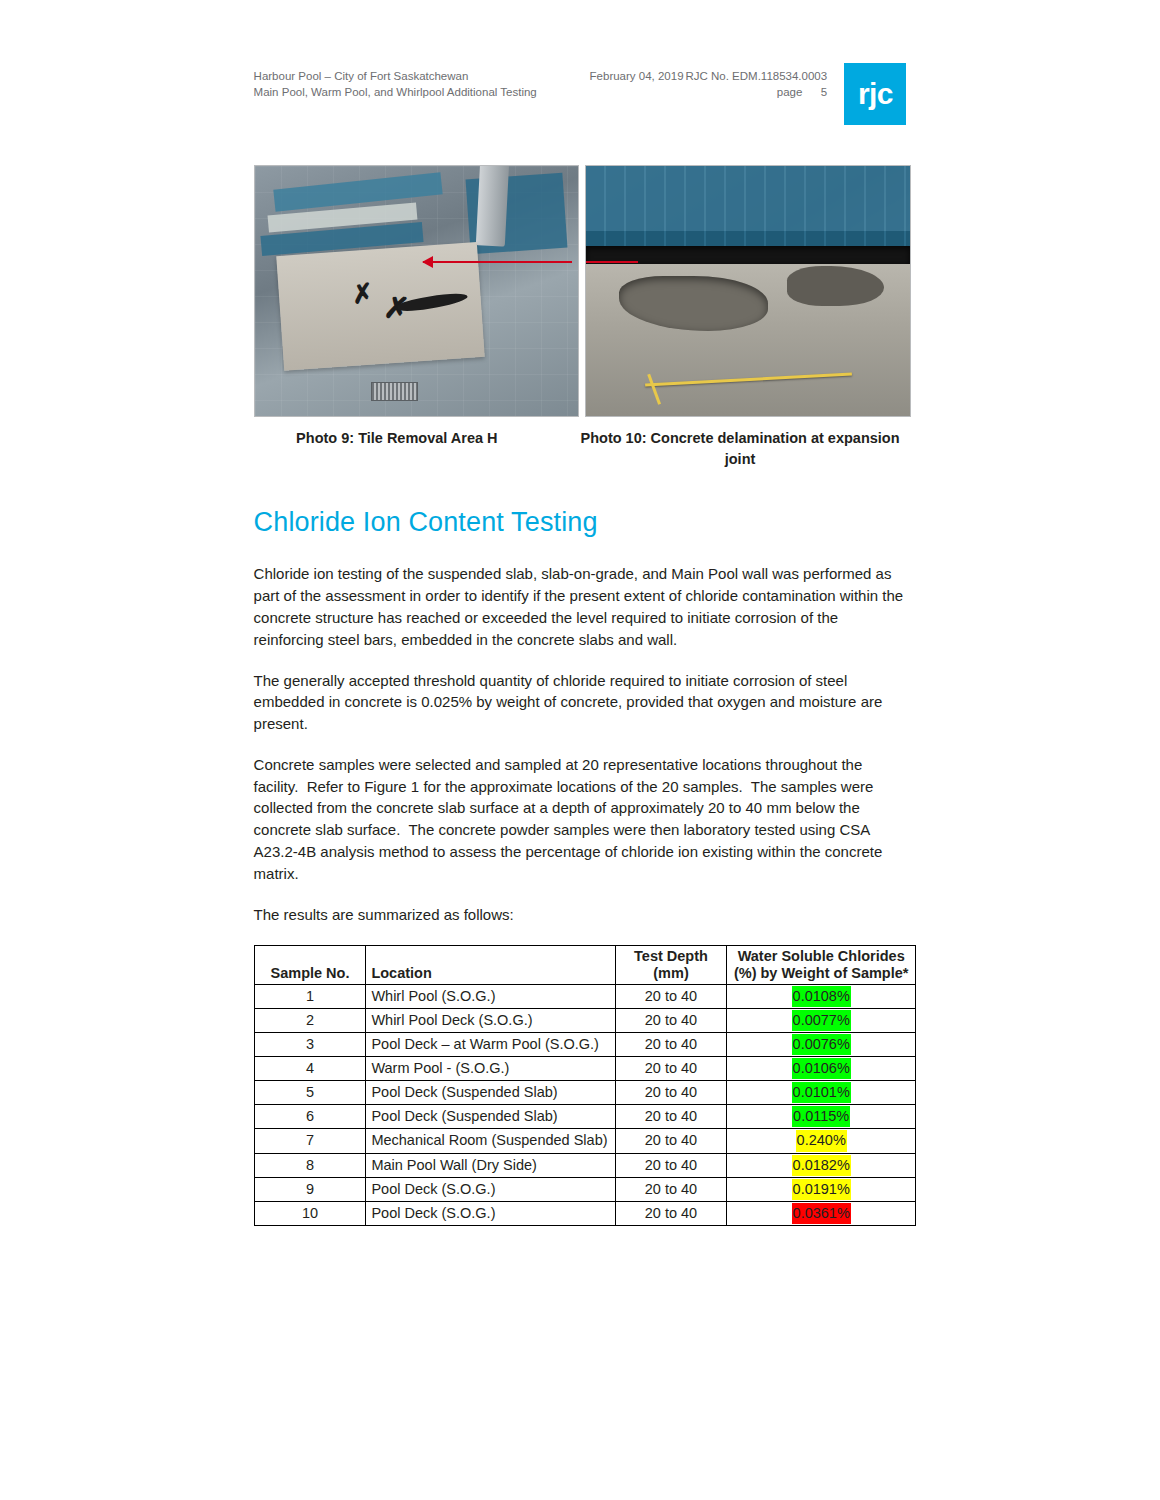Harbour Pool – City of Fort Saskatchewan
Main Pool, Warm Pool, and Whirlpool Additional Testing
February 04, 2019
RJC No. EDM.118534.0003
page5
rjc
✗
✗
Photo 9: Tile Removal Area H
Photo 10: Concrete delamination at expansion joint
Chloride Ion Content Testing
Chloride ion testing of the suspended slab, slab-on-grade, and Main Pool wall was performed as part of the assessment in order to identify if the present extent of chloride contamination within the concrete structure has reached or exceeded the level required to initiate corrosion of the reinforcing steel bars, embedded in the concrete slabs and wall.
The generally accepted threshold quantity of chloride required to initiate corrosion of steel embedded in concrete is 0.025% by weight of concrete, provided that oxygen and moisture are present.
Concrete samples were selected and sampled at 20 representative locations throughout the facility. Refer to Figure 1 for the approximate locations of the 20 samples. The samples were collected from the concrete slab surface at a depth of approximately 20 to 40 mm below the concrete slab surface. The concrete powder samples were then laboratory tested using CSA A23.2-4B analysis method to assess the percentage of chloride ion existing within the concrete matrix.
The results are summarized as follows:
| Sample No. | Location | Test Depth (mm) | Water Soluble Chlorides (%) by Weight of Sample* |
| --- | --- | --- | --- |
| 1 | Whirl Pool (S.O.G.) | 20 to 40 | 0.0108% |
| 2 | Whirl Pool Deck (S.O.G.) | 20 to 40 | 0.0077% |
| 3 | Pool Deck – at Warm Pool (S.O.G.) | 20 to 40 | 0.0076% |
| 4 | Warm Pool - (S.O.G.) | 20 to 40 | 0.0106% |
| 5 | Pool Deck (Suspended Slab) | 20 to 40 | 0.0101% |
| 6 | Pool Deck (Suspended Slab) | 20 to 40 | 0.0115% |
| 7 | Mechanical Room (Suspended Slab) | 20 to 40 | 0.240% |
| 8 | Main Pool Wall (Dry Side) | 20 to 40 | 0.0182% |
| 9 | Pool Deck (S.O.G.) | 20 to 40 | 0.0191% |
| 10 | Pool Deck (S.O.G.) | 20 to 40 | 0.0361% |